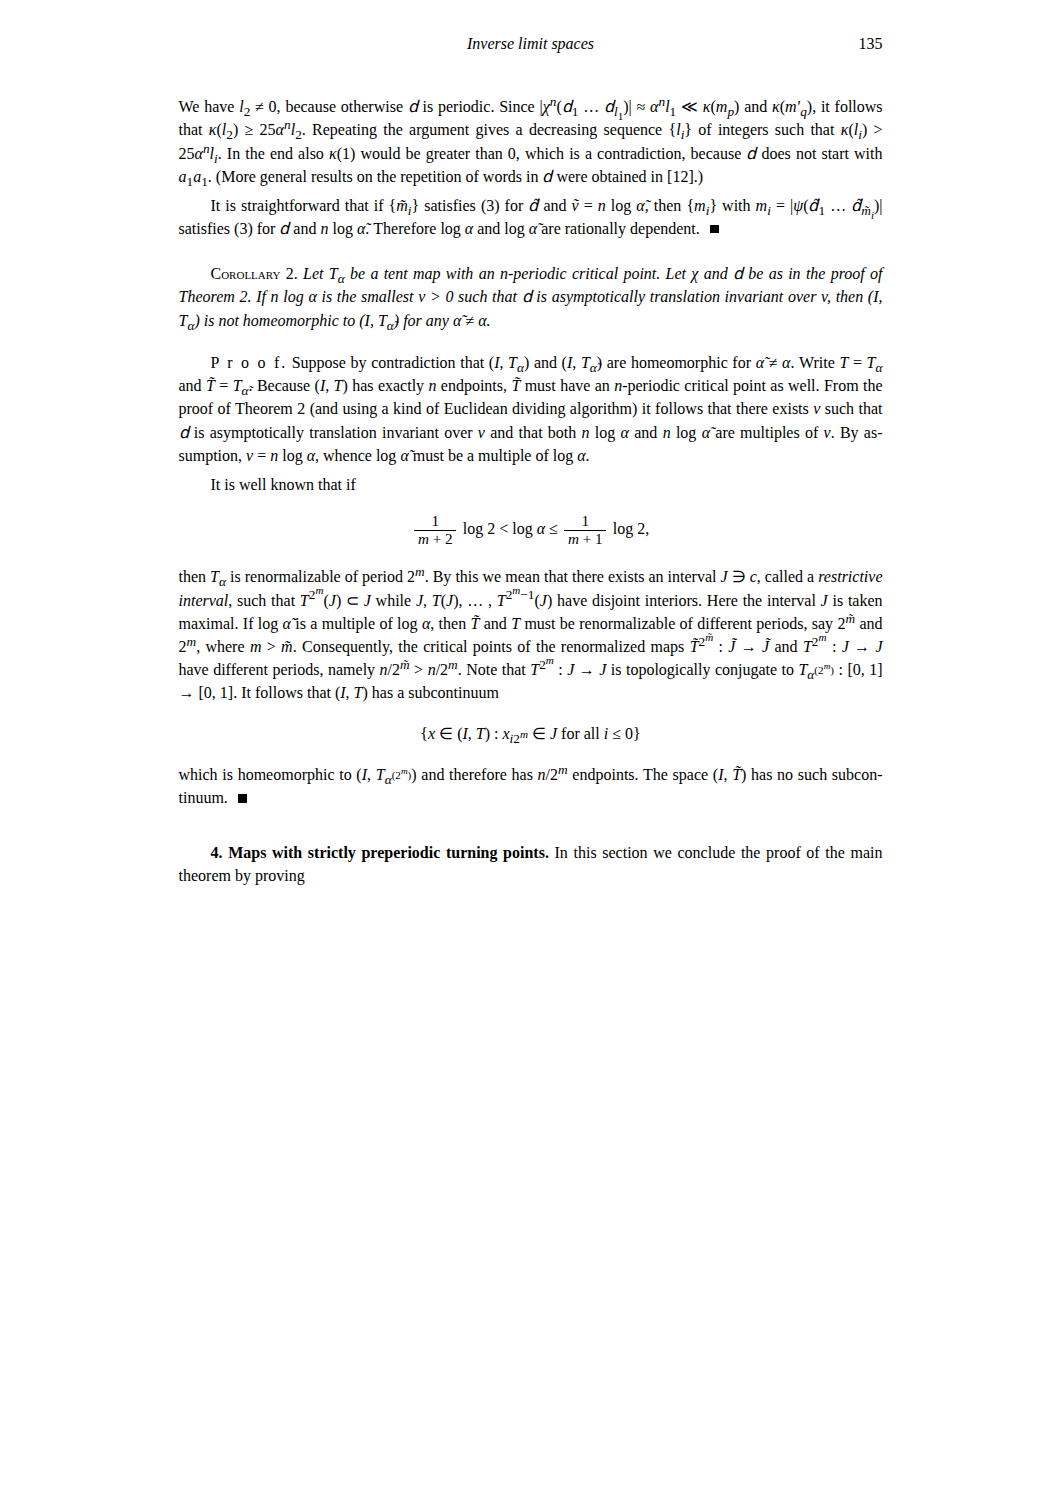Inverse limit spaces 135
We have l2 ≠ 0, because otherwise ⅾ is periodic. Since |χn(ⅾ1 … ⅾl1)| ≈ αnl1 ≪ κ(mp) and κ(m′q), it follows that κ(l2) ≥ 25αnl2. Repeating the argument gives a decreasing sequence {li} of integers such that κ(li) > 25αnli. In the end also κ(1) would be greater than 0, which is a contradiction, because ⅾ does not start with a1a1. (More general results on the repetition of words in ⅾ were obtained in [12].)
It is straightforward that if {m̃i} satisfies (3) for ⅾ̃ and ṽ = n log α̃, then {mi} with mi = |ψ(ⅾ̃1 … ⅾ̃m̃i)| satisfies (3) for ⅾ and n log α̃. Therefore log α and log α̃ are rationally dependent.
Corollary 2. Let Tα be a tent map with an n-periodic critical point. Let χ and ⅾ be as in the proof of Theorem 2. If n log α is the smallest v > 0 such that ⅾ is asymptotically translation invariant over v, then (I, Tα) is not homeomorphic to (I, Tα̃) for any α̃ ≠ α.
P r o o f. Suppose by contradiction that (I, Tα) and (I, Tα̃) are homeomorphic for α̃ ≠ α. Write T = Tα and T̃ = Tα̃. Because (I, T) has exactly n endpoints, T̃ must have an n-periodic critical point as well. From the proof of Theorem 2 (and using a kind of Euclidean dividing algorithm) it follows that there exists v such that ⅾ is asymptotically translation invariant over v and that both n log α and n log α̃ are multiples of v. By assumption, v = n log α, whence log α̃ must be a multiple of log α.
It is well known that if
1 m + 2 log 2 < log α ≤ 1 m + 1 log 2,
then Tα is renormalizable of period 2m. By this we mean that there exists an interval J ∋ c, called a restrictive interval, such that T2m(J) ⊂ J while J, T(J), … , T2m−1(J) have disjoint interiors. Here the interval J is taken maximal. If log α̃ is a multiple of log α, then T̃ and T must be renormalizable of different periods, say 2m̃ and 2m, where m > m̃. Consequently, the critical points of the renormalized maps T̃2m̃ : J̃ → J̃ and T2m : J → J have different periods, namely n/2m̃ > n/2m. Note that T2m : J → J is topologically conjugate to Tα(2m) : [0, 1] → [0, 1]. It follows that (I, T) has a subcontinuum
{x ∈ (I, T) : xi2m ∈ J for all i ≤ 0}
which is homeomorphic to (I, Tα(2m)) and therefore has n/2m endpoints. The space (I, T̃) has no such subcontinuum.
4. Maps with strictly preperiodic turning points. In this section we conclude the proof of the main theorem by proving